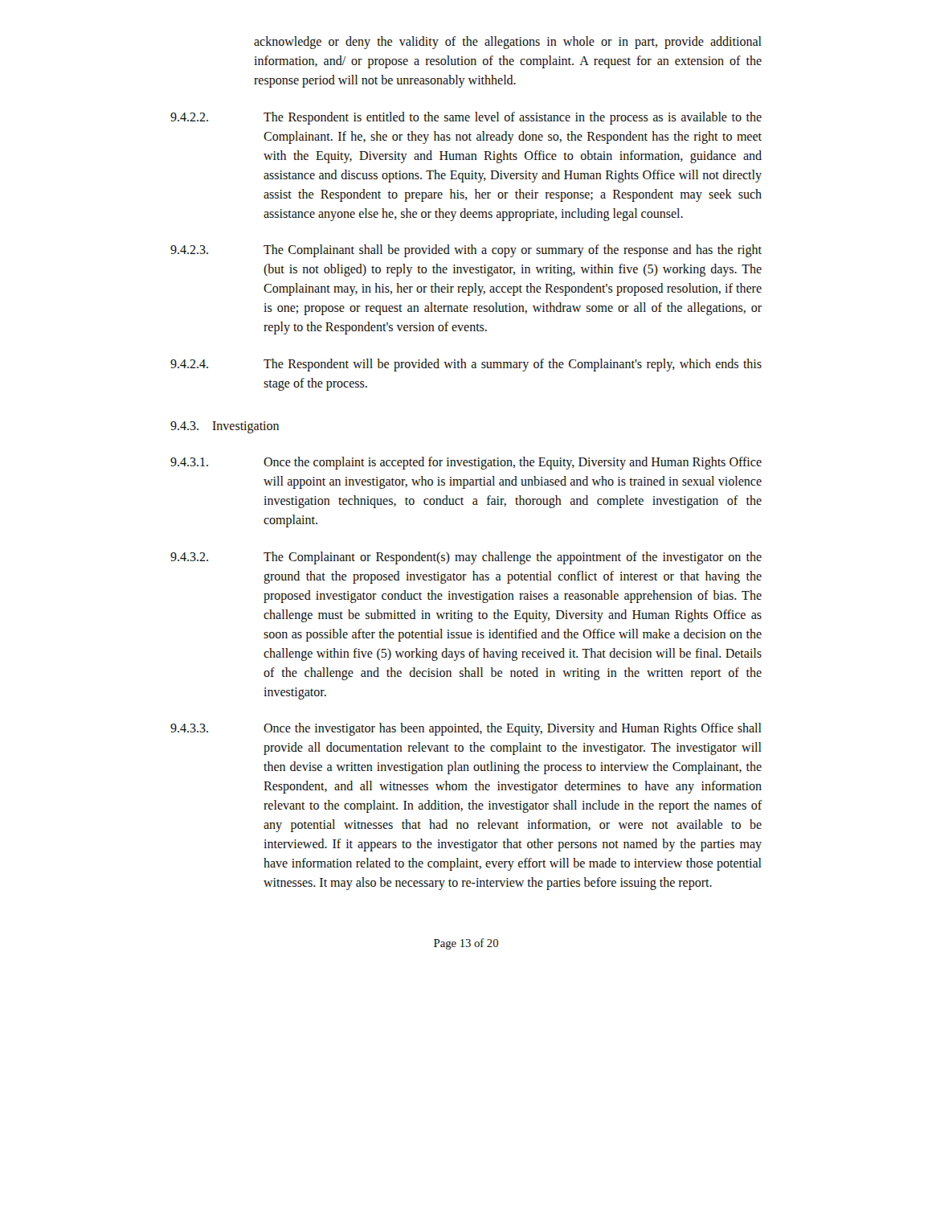acknowledge or deny the validity of the allegations in whole or in part, provide additional information, and/ or propose a resolution of the complaint. A request for an extension of the response period will not be unreasonably withheld.
9.4.2.2.
The Respondent is entitled to the same level of assistance in the process as is available to the Complainant. If he, she or they has not already done so, the Respondent has the right to meet with the Equity, Diversity and Human Rights Office to obtain information, guidance and assistance and discuss options. The Equity, Diversity and Human Rights Office will not directly assist the Respondent to prepare his, her or their response; a Respondent may seek such assistance anyone else he, she or they deems appropriate, including legal counsel.
9.4.2.3.
The Complainant shall be provided with a copy or summary of the response and has the right (but is not obliged) to reply to the investigator, in writing, within five (5) working days. The Complainant may, in his, her or their reply, accept the Respondent's proposed resolution, if there is one; propose or request an alternate resolution, withdraw some or all of the allegations, or reply to the Respondent's version of events.
9.4.2.4.
The Respondent will be provided with a summary of the Complainant's reply, which ends this stage of the process.
9.4.3. Investigation
9.4.3.1.
Once the complaint is accepted for investigation, the Equity, Diversity and Human Rights Office will appoint an investigator, who is impartial and unbiased and who is trained in sexual violence investigation techniques, to conduct a fair, thorough and complete investigation of the complaint.
9.4.3.2.
The Complainant or Respondent(s) may challenge the appointment of the investigator on the ground that the proposed investigator has a potential conflict of interest or that having the proposed investigator conduct the investigation raises a reasonable apprehension of bias. The challenge must be submitted in writing to the Equity, Diversity and Human Rights Office as soon as possible after the potential issue is identified and the Office will make a decision on the challenge within five (5) working days of having received it. That decision will be final. Details of the challenge and the decision shall be noted in writing in the written report of the investigator.
9.4.3.3.
Once the investigator has been appointed, the Equity, Diversity and Human Rights Office shall provide all documentation relevant to the complaint to the investigator. The investigator will then devise a written investigation plan outlining the process to interview the Complainant, the Respondent, and all witnesses whom the investigator determines to have any information relevant to the complaint. In addition, the investigator shall include in the report the names of any potential witnesses that had no relevant information, or were not available to be interviewed. If it appears to the investigator that other persons not named by the parties may have information related to the complaint, every effort will be made to interview those potential witnesses. It may also be necessary to re-interview the parties before issuing the report.
Page 13 of 20